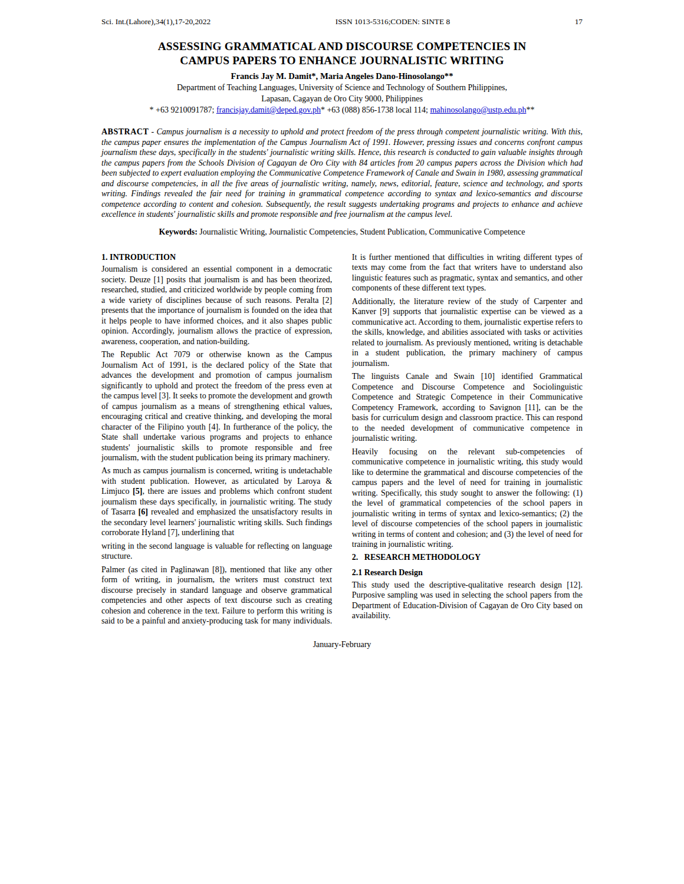Sci. Int.(Lahore),34(1),17-20,2022 ISSN 1013-5316;CODEN: SINTE 8 17
ASSESSING GRAMMATICAL AND DISCOURSE COMPETENCIES IN
CAMPUS PAPERS TO ENHANCE JOURNALISTIC WRITING
Francis Jay M. Damit*, Maria Angeles Dano-Hinosolango**
Department of Teaching Languages, University of Science and Technology of Southern Philippines,
Lapasan, Cagayan de Oro City 9000, Philippines
* +63 9210091787; francisjay.damit@deped.gov.ph* +63 (088) 856-1738 local 114; mahinosolango@ustp.edu.ph**
ABSTRACT - Campus journalism is a necessity to uphold and protect freedom of the press through competent journalistic writing. With this, the campus paper ensures the implementation of the Campus Journalism Act of 1991. However, pressing issues and concerns confront campus journalism these days, specifically in the students' journalistic writing skills. Hence, this research is conducted to gain valuable insights through the campus papers from the Schools Division of Cagayan de Oro City with 84 articles from 20 campus papers across the Division which had been subjected to expert evaluation employing the Communicative Competence Framework of Canale and Swain in 1980, assessing grammatical and discourse competencies, in all the five areas of journalistic writing, namely, news, editorial, feature, science and technology, and sports writing. Findings revealed the fair need for training in grammatical competence according to syntax and lexico-semantics and discourse competence according to content and cohesion. Subsequently, the result suggests undertaking programs and projects to enhance and achieve excellence in students' journalistic skills and promote responsible and free journalism at the campus level.
Keywords: Journalistic Writing, Journalistic Competencies, Student Publication, Communicative Competence
1. INTRODUCTION
Journalism is considered an essential component in a democratic society. Deuze [1] posits that journalism is and has been theorized, researched, studied, and criticized worldwide by people coming from a wide variety of disciplines because of such reasons. Peralta [2] presents that the importance of journalism is founded on the idea that it helps people to have informed choices, and it also shapes public opinion. Accordingly, journalism allows the practice of expression, awareness, cooperation, and nation-building.
The Republic Act 7079 or otherwise known as the Campus Journalism Act of 1991, is the declared policy of the State that advances the development and promotion of campus journalism significantly to uphold and protect the freedom of the press even at the campus level [3]. It seeks to promote the development and growth of campus journalism as a means of strengthening ethical values, encouraging critical and creative thinking, and developing the moral character of the Filipino youth [4]. In furtherance of the policy, the State shall undertake various programs and projects to enhance students' journalistic skills to promote responsible and free journalism, with the student publication being its primary machinery.
As much as campus journalism is concerned, writing is undetachable with student publication. However, as articulated by Laroya & Limjuco [5], there are issues and problems which confront student journalism these days specifically, in journalistic writing. The study of Tasarra [6] revealed and emphasized the unsatisfactory results in the secondary level learners' journalistic writing skills. Such findings corroborate Hyland [7], underlining that
writing in the second language is valuable for reflecting on language structure.
Palmer (as cited in Paglinawan [8]), mentioned that like any other form of writing, in journalism, the writers must construct text discourse precisely in standard language and observe grammatical competencies and other aspects of text discourse such as creating cohesion and coherence in the text. Failure to perform this writing is said to be a painful and anxiety-producing task for many individuals. It is further mentioned that difficulties in writing different types of texts may come from the fact that writers have to understand also linguistic features such as pragmatic, syntax and semantics, and other components of these different text types.
Additionally, the literature review of the study of Carpenter and Kanver [9] supports that journalistic expertise can be viewed as a communicative act. According to them, journalistic expertise refers to the skills, knowledge, and abilities associated with tasks or activities related to journalism. As previously mentioned, writing is detachable in a student publication, the primary machinery of campus journalism.
The linguists Canale and Swain [10] identified Grammatical Competence and Discourse Competence and Sociolinguistic Competence and Strategic Competence in their Communicative Competency Framework, according to Savignon [11], can be the basis for curriculum design and classroom practice. This can respond to the needed development of communicative competence in journalistic writing.
Heavily focusing on the relevant sub-competencies of communicative competence in journalistic writing, this study would like to determine the grammatical and discourse competencies of the campus papers and the level of need for training in journalistic writing. Specifically, this study sought to answer the following: (1) the level of grammatical competencies of the school papers in journalistic writing in terms of syntax and lexico-semantics; (2) the level of discourse competencies of the school papers in journalistic writing in terms of content and cohesion; and (3) the level of need for training in journalistic writing.
2. RESEARCH METHODOLOGY
2.1 Research Design
This study used the descriptive-qualitative research design [12]. Purposive sampling was used in selecting the school papers from the Department of Education-Division of Cagayan de Oro City based on availability.
January-February